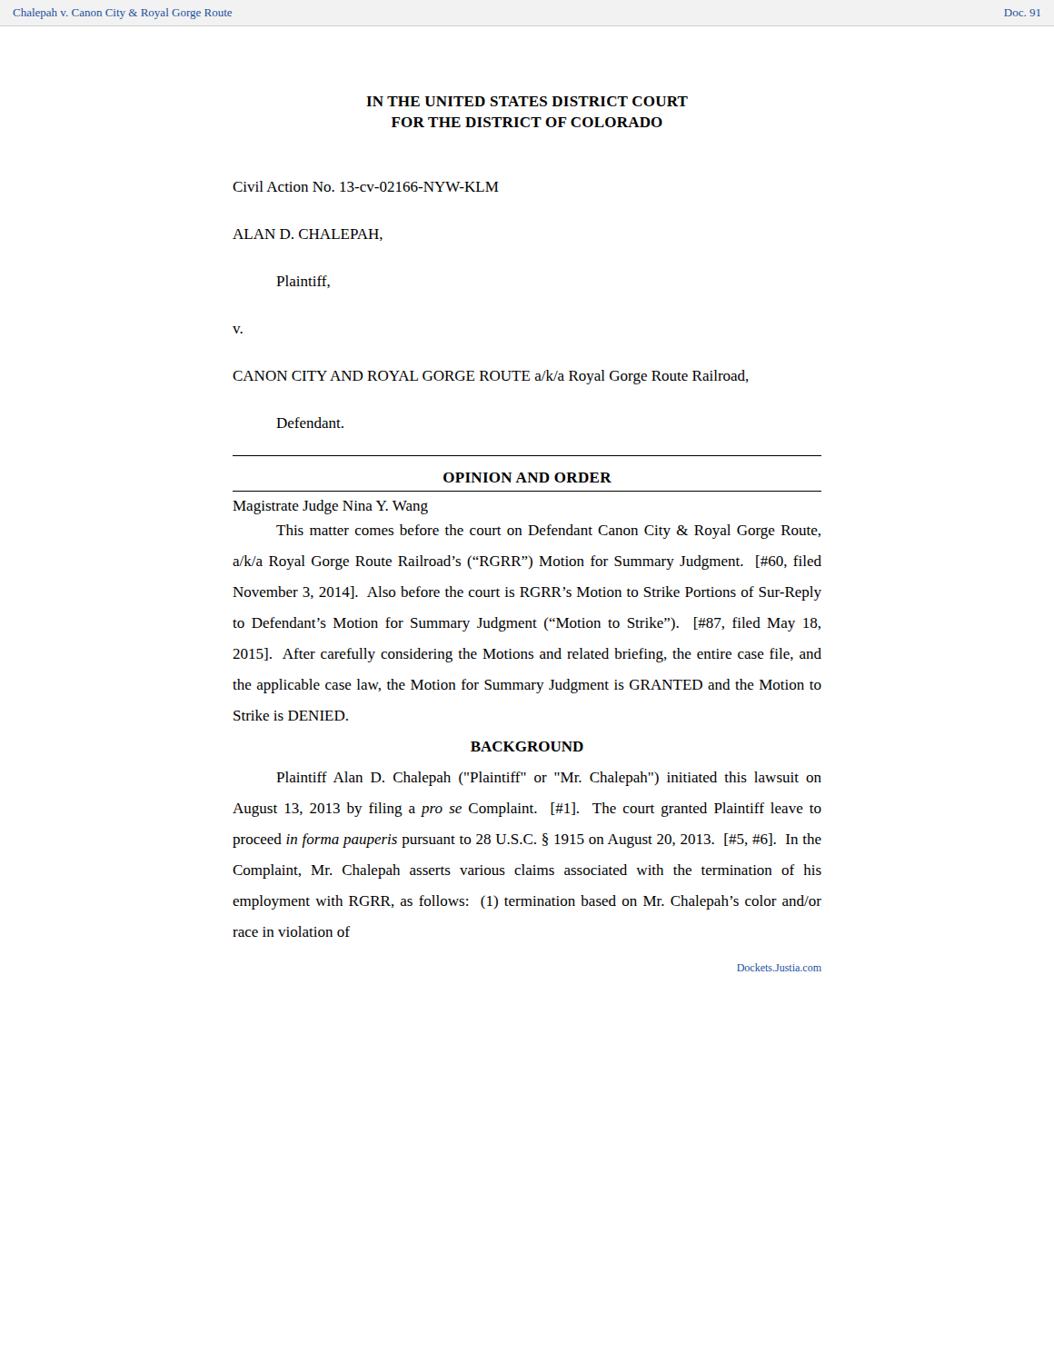Chalepah v. Canon City & Royal Gorge Route Doc. 91
IN THE UNITED STATES DISTRICT COURT
FOR THE DISTRICT OF COLORADO
Civil Action No. 13-cv-02166-NYW-KLM
ALAN D. CHALEPAH,
Plaintiff,
v.
CANON CITY AND ROYAL GORGE ROUTE a/k/a Royal Gorge Route Railroad,
Defendant.
OPINION AND ORDER
Magistrate Judge Nina Y. Wang
This matter comes before the court on Defendant Canon City & Royal Gorge Route, a/k/a Royal Gorge Route Railroad’s (“RGRR”) Motion for Summary Judgment. [#60, filed November 3, 2014]. Also before the court is RGRR’s Motion to Strike Portions of Sur-Reply to Defendant’s Motion for Summary Judgment (“Motion to Strike”). [#87, filed May 18, 2015]. After carefully considering the Motions and related briefing, the entire case file, and the applicable case law, the Motion for Summary Judgment is GRANTED and the Motion to Strike is DENIED.
BACKGROUND
Plaintiff Alan D. Chalepah ("Plaintiff" or "Mr. Chalepah") initiated this lawsuit on August 13, 2013 by filing a pro se Complaint. [#1]. The court granted Plaintiff leave to proceed in forma pauperis pursuant to 28 U.S.C. § 1915 on August 20, 2013. [#5, #6]. In the Complaint, Mr. Chalepah asserts various claims associated with the termination of his employment with RGRR, as follows: (1) termination based on Mr. Chalepah’s color and/or race in violation of
Dockets.Justia.com